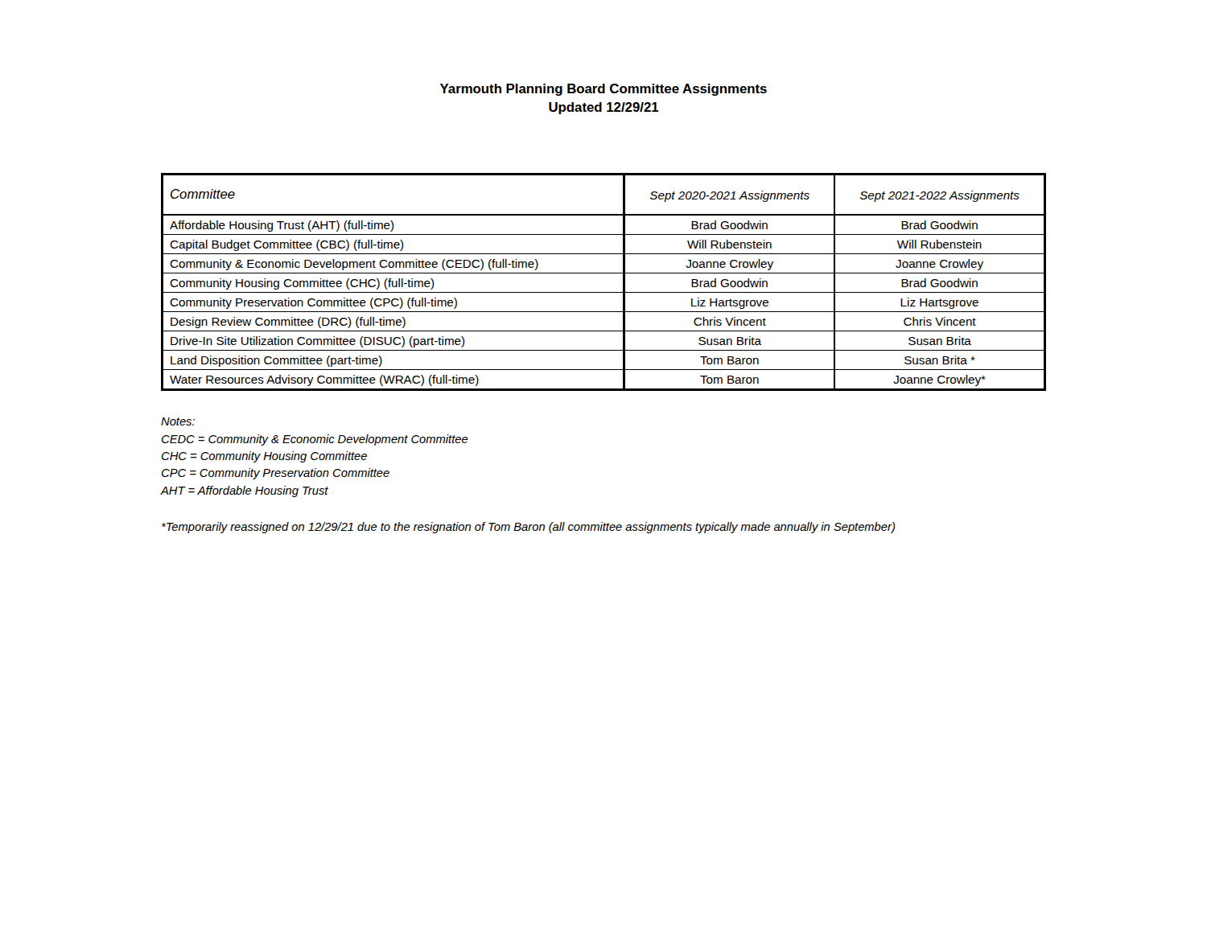Yarmouth Planning Board Committee Assignments
Updated 12/29/21
Yarmouth Planning Board Committee Assignments
| Committee | Sept 2020-2021 Assignments | Sept 2021-2022 Assignments |
| --- | --- | --- |
| Affordable Housing Trust (AHT) (full-time) | Brad Goodwin | Brad Goodwin |
| Capital Budget Committee (CBC) (full-time) | Will Rubenstein | Will Rubenstein |
| Community & Economic Development Committee (CEDC) (full-time) | Joanne Crowley | Joanne Crowley |
| Community Housing Committee (CHC) (full-time) | Brad Goodwin | Brad Goodwin |
| Community Preservation Committee (CPC) (full-time) | Liz Hartsgrove | Liz Hartsgrove |
| Design Review Committee (DRC) (full-time) | Chris Vincent | Chris Vincent |
| Drive-In Site Utilization Committee (DISUC) (part-time) | Susan Brita | Susan Brita |
| Land Disposition Committee (part-time) | Tom Baron | Susan Brita * |
| Water Resources Advisory Committee (WRAC) (full-time) | Tom Baron | Joanne Crowley* |
Notes:
CEDC = Community & Economic Development Committee
CHC = Community Housing Committee
CPC = Community Preservation Committee
AHT = Affordable Housing Trust
*Temporarily reassigned on 12/29/21 due to the resignation of Tom Baron (all committee assignments typically made annually in September)